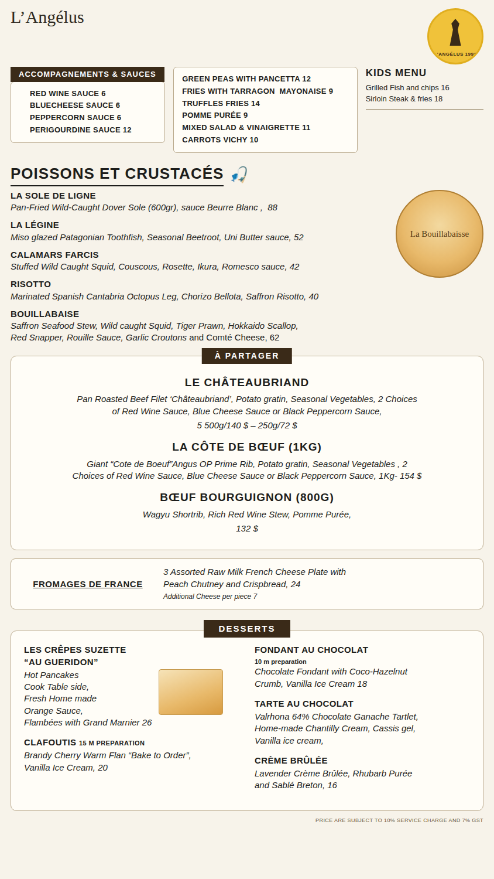L’Angélus
L’ANGÉLUS 1993
Accompagnements & Sauces
RED WINE SAUCE 6
BLUECHEESE SAUCE 6
PEPPERCORN SAUCE 6
PERIGOURDINE SAUCE 12
GREEN PEAS WITH PANCETTA 12
FRIES WITH TARRAGON MAYONAISE 9
TRUFFLES FRIES 14
POMME PURÉE 9
MIXED SALAD & VINAIGRETTE 11
CARROTS VICHY 10
Kids Menu
Grilled Fish and chips 16
Sirloin Steak & fries 18
Poissons et Crustacés
🎣
LA SOLE DE LIGNE
Pan-Fried Wild-Caught Dover Sole (600gr), sauce Beurre Blanc , 88
LA LÉGINE
Miso glazed Patagonian Toothfish, Seasonal Beetroot, Uni Butter sauce, 52
CALAMARS FARCIS
Stuffed Wild Caught Squid, Couscous, Rosette, Ikura, Romesco sauce, 42
RISOTTO
Marinated Spanish Cantabria Octopus Leg, Chorizo Bellota, Saffron Risotto, 40
BOUILLABAISE
Saffron Seafood Stew, Wild caught Squid, Tiger Prawn, Hokkaido Scallop,
Red Snapper, Rouille Sauce, Garlic Croutons and Comté Cheese, 62
La Bouillabaisse
À Partager
Le Châteaubriand
Pan Roasted Beef Filet ‘Châteaubriand’, Potato gratin, Seasonal Vegetables, 2 Choices
of Red Wine Sauce, Blue Cheese Sauce or Black Peppercorn Sauce,
5 500g/140 $ – 250g/72 $
La Côte de Bœuf (1kg)
Giant “Cote de Boeuf”Angus OP Prime Rib, Potato gratin, Seasonal Vegetables , 2
Choices of Red Wine Sauce, Blue Cheese Sauce or Black Peppercorn Sauce, 1Kg- 154 $
Bœuf Bourguignon (800g)
Wagyu Shortrib, Rich Red Wine Stew, Pomme Purée,
132 $
FROMAGES DE FRANCE
3 Assorted Raw Milk French Cheese Plate with
Peach Chutney and Crispbread, 24
Additional Cheese per piece 7
Desserts
LES CRÊPES SUZETTE
“AU GUERIDON”
Hot Pancakes
Cook Table side,
Fresh Home made
Orange Sauce,
Flambées with Grand Marnier 26
CLAFOUTIS 15 m preparation
Brandy Cherry Warm Flan “Bake to Order”,
Vanilla Ice Cream, 20
FONDANT AU CHOCOLAT
10 m preparation
Chocolate Fondant with Coco-Hazelnut
Crumb, Vanilla Ice Cream 18
TARTE AU CHOCOLAT
Valrhona 64% Chocolate Ganache Tartlet,
Home-made Chantilly Cream, Cassis gel,
Vanilla ice cream,
CRÈME BRÛLÉE
Lavender Crème Brûlée, Rhubarb Purée
and Sablé Breton, 16
PRICE ARE SUBJECT TO 10% SERVICE CHARGE AND 7% GST